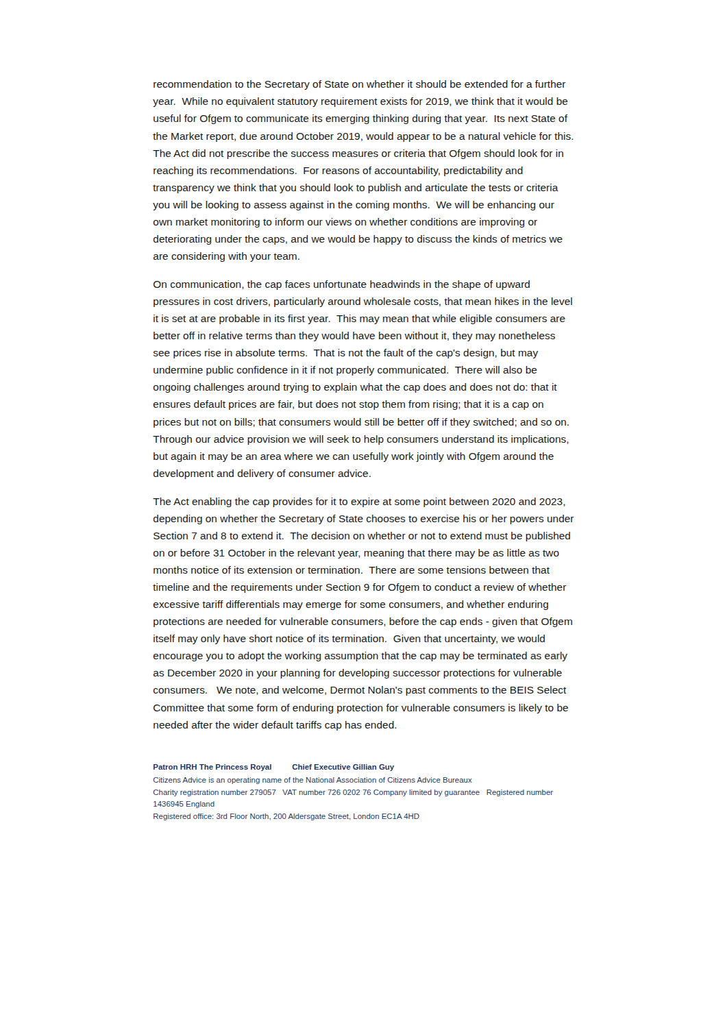recommendation to the Secretary of State on whether it should be extended for a further year. While no equivalent statutory requirement exists for 2019, we think that it would be useful for Ofgem to communicate its emerging thinking during that year. Its next State of the Market report, due around October 2019, would appear to be a natural vehicle for this. The Act did not prescribe the success measures or criteria that Ofgem should look for in reaching its recommendations. For reasons of accountability, predictability and transparency we think that you should look to publish and articulate the tests or criteria you will be looking to assess against in the coming months. We will be enhancing our own market monitoring to inform our views on whether conditions are improving or deteriorating under the caps, and we would be happy to discuss the kinds of metrics we are considering with your team.
On communication, the cap faces unfortunate headwinds in the shape of upward pressures in cost drivers, particularly around wholesale costs, that mean hikes in the level it is set at are probable in its first year. This may mean that while eligible consumers are better off in relative terms than they would have been without it, they may nonetheless see prices rise in absolute terms. That is not the fault of the cap's design, but may undermine public confidence in it if not properly communicated. There will also be ongoing challenges around trying to explain what the cap does and does not do: that it ensures default prices are fair, but does not stop them from rising; that it is a cap on prices but not on bills; that consumers would still be better off if they switched; and so on. Through our advice provision we will seek to help consumers understand its implications, but again it may be an area where we can usefully work jointly with Ofgem around the development and delivery of consumer advice.
The Act enabling the cap provides for it to expire at some point between 2020 and 2023, depending on whether the Secretary of State chooses to exercise his or her powers under Section 7 and 8 to extend it. The decision on whether or not to extend must be published on or before 31 October in the relevant year, meaning that there may be as little as two months notice of its extension or termination. There are some tensions between that timeline and the requirements under Section 9 for Ofgem to conduct a review of whether excessive tariff differentials may emerge for some consumers, and whether enduring protections are needed for vulnerable consumers, before the cap ends - given that Ofgem itself may only have short notice of its termination. Given that uncertainty, we would encourage you to adopt the working assumption that the cap may be terminated as early as December 2020 in your planning for developing successor protections for vulnerable consumers. We note, and welcome, Dermot Nolan's past comments to the BEIS Select Committee that some form of enduring protection for vulnerable consumers is likely to be needed after the wider default tariffs cap has ended.
Patron HRH The Princess Royal Chief Executive Gillian Guy
Citizens Advice is an operating name of the National Association of Citizens Advice Bureaux
Charity registration number 279057 VAT number 726 0202 76 Company limited by guarantee Registered number 1436945 England
Registered office: 3rd Floor North, 200 Aldersgate Street, London EC1A 4HD